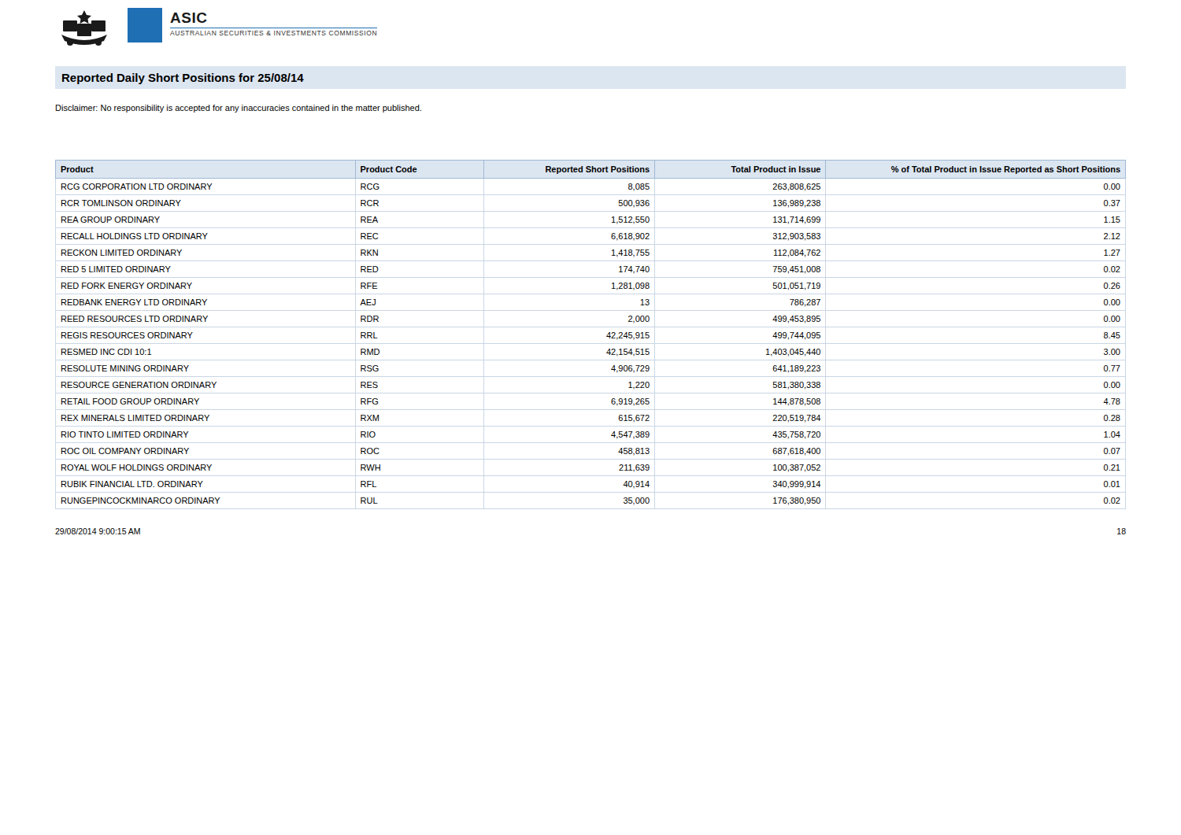ASIC
Australian Securities & Investments Commission
Reported Daily Short Positions for 25/08/14
Disclaimer: No responsibility is accepted for any inaccuracies contained in the matter published.
| Product | Product Code | Reported Short Positions | Total Product in Issue | % of Total Product in Issue Reported as Short Positions |
| --- | --- | --- | --- | --- |
| RCG CORPORATION LTD ORDINARY | RCG | 8,085 | 263,808,625 | 0.00 |
| RCR TOMLINSON ORDINARY | RCR | 500,936 | 136,989,238 | 0.37 |
| REA GROUP ORDINARY | REA | 1,512,550 | 131,714,699 | 1.15 |
| RECALL HOLDINGS LTD ORDINARY | REC | 6,618,902 | 312,903,583 | 2.12 |
| RECKON LIMITED ORDINARY | RKN | 1,418,755 | 112,084,762 | 1.27 |
| RED 5 LIMITED ORDINARY | RED | 174,740 | 759,451,008 | 0.02 |
| RED FORK ENERGY ORDINARY | RFE | 1,281,098 | 501,051,719 | 0.26 |
| REDBANK ENERGY LTD ORDINARY | AEJ | 13 | 786,287 | 0.00 |
| REED RESOURCES LTD ORDINARY | RDR | 2,000 | 499,453,895 | 0.00 |
| REGIS RESOURCES ORDINARY | RRL | 42,245,915 | 499,744,095 | 8.45 |
| RESMED INC CDI 10:1 | RMD | 42,154,515 | 1,403,045,440 | 3.00 |
| RESOLUTE MINING ORDINARY | RSG | 4,906,729 | 641,189,223 | 0.77 |
| RESOURCE GENERATION ORDINARY | RES | 1,220 | 581,380,338 | 0.00 |
| RETAIL FOOD GROUP ORDINARY | RFG | 6,919,265 | 144,878,508 | 4.78 |
| REX MINERALS LIMITED ORDINARY | RXM | 615,672 | 220,519,784 | 0.28 |
| RIO TINTO LIMITED ORDINARY | RIO | 4,547,389 | 435,758,720 | 1.04 |
| ROC OIL COMPANY ORDINARY | ROC | 458,813 | 687,618,400 | 0.07 |
| ROYAL WOLF HOLDINGS ORDINARY | RWH | 211,639 | 100,387,052 | 0.21 |
| RUBIK FINANCIAL LTD. ORDINARY | RFL | 40,914 | 340,999,914 | 0.01 |
| RUNGEPINCOCKMINARCO ORDINARY | RUL | 35,000 | 176,380,950 | 0.02 |
29/08/2014 9:00:15 AM
18